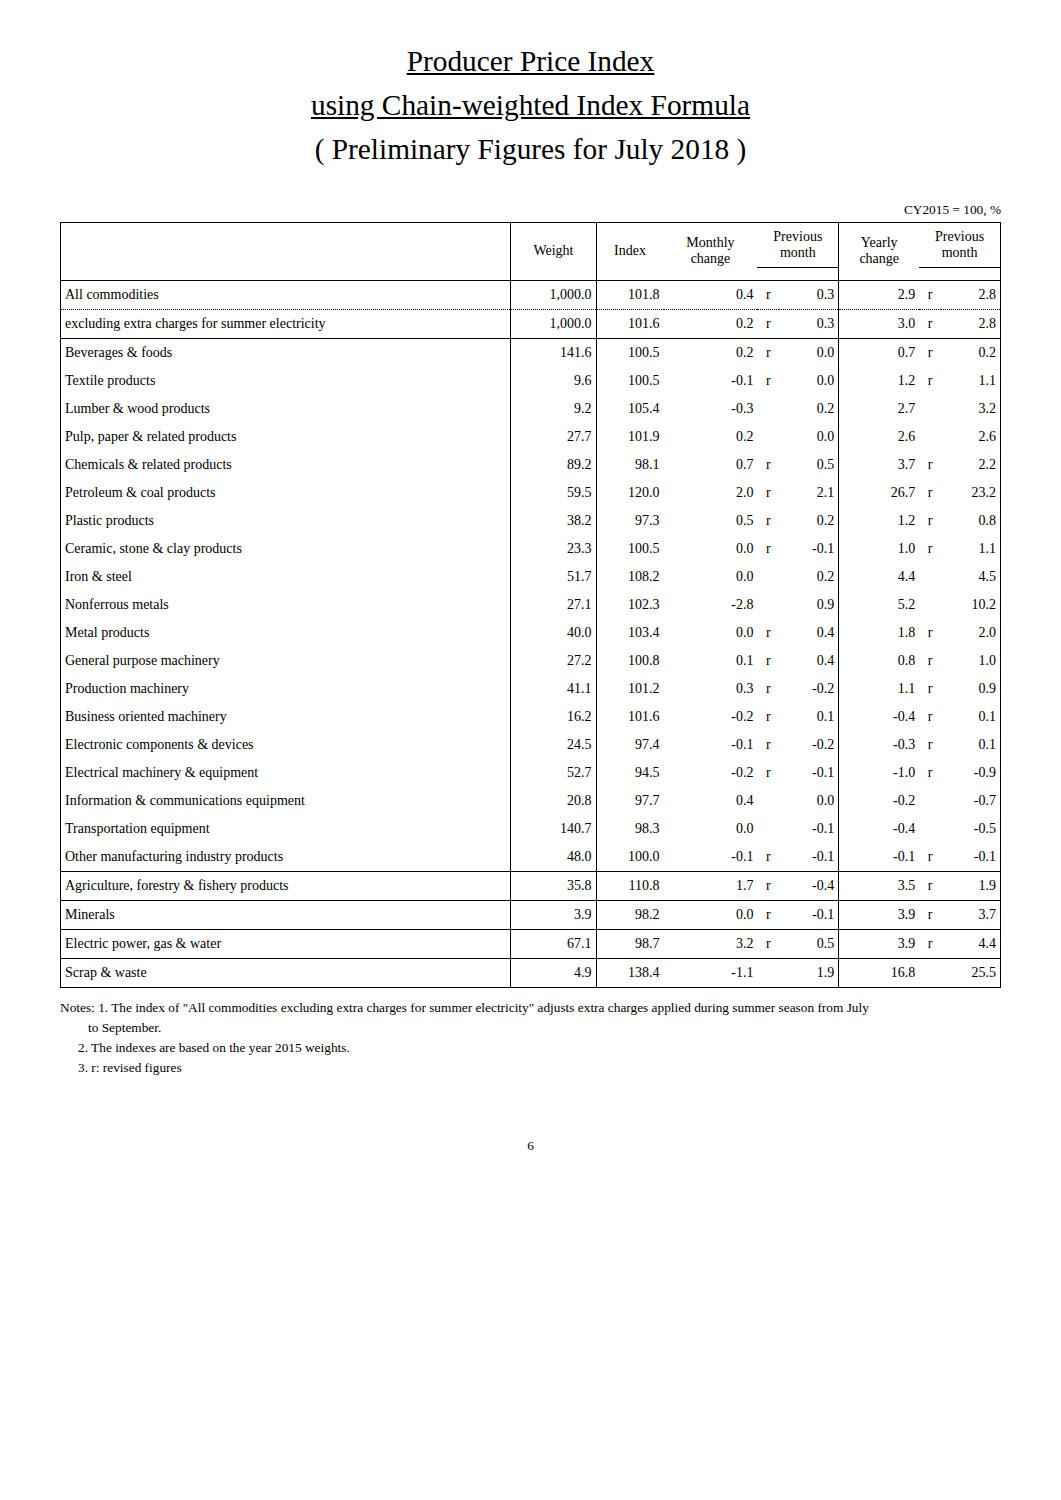Producer Price Index using Chain-weighted Index Formula ( Preliminary Figures for July 2018 )
CY2015 = 100, %
| | Weight | Index | Monthly change | Previous month | Yearly change | Previous month |
| --- | --- | --- | --- | --- | --- | --- |
| All commodities | 1,000.0 | 101.8 | 0.4 | r | 0.3 | 2.9 | r | 2.8 |
| excluding extra charges for summer electricity | 1,000.0 | 101.6 | 0.2 | r | 0.3 | 3.0 | r | 2.8 |
| Beverages & foods | 141.6 | 100.5 | 0.2 | r | 0.0 | 0.7 | r | 0.2 |
| Textile products | 9.6 | 100.5 | -0.1 | r | 0.0 | 1.2 | r | 1.1 |
| Lumber & wood products | 9.2 | 105.4 | -0.3 | | 0.2 | 2.7 | | 3.2 |
| Pulp, paper & related products | 27.7 | 101.9 | 0.2 | | 0.0 | 2.6 | | 2.6 |
| Chemicals & related products | 89.2 | 98.1 | 0.7 | r | 0.5 | 3.7 | r | 2.2 |
| Petroleum & coal products | 59.5 | 120.0 | 2.0 | r | 2.1 | 26.7 | r | 23.2 |
| Plastic products | 38.2 | 97.3 | 0.5 | r | 0.2 | 1.2 | r | 0.8 |
| Ceramic, stone & clay products | 23.3 | 100.5 | 0.0 | r | -0.1 | 1.0 | r | 1.1 |
| Iron & steel | 51.7 | 108.2 | 0.0 | | 0.2 | 4.4 | | 4.5 |
| Nonferrous metals | 27.1 | 102.3 | -2.8 | | 0.9 | 5.2 | | 10.2 |
| Metal products | 40.0 | 103.4 | 0.0 | r | 0.4 | 1.8 | r | 2.0 |
| General purpose machinery | 27.2 | 100.8 | 0.1 | r | 0.4 | 0.8 | r | 1.0 |
| Production machinery | 41.1 | 101.2 | 0.3 | r | -0.2 | 1.1 | r | 0.9 |
| Business oriented machinery | 16.2 | 101.6 | -0.2 | r | 0.1 | -0.4 | r | 0.1 |
| Electronic components & devices | 24.5 | 97.4 | -0.1 | r | -0.2 | -0.3 | r | 0.1 |
| Electrical machinery & equipment | 52.7 | 94.5 | -0.2 | r | -0.1 | -1.0 | r | -0.9 |
| Information & communications equipment | 20.8 | 97.7 | 0.4 | | 0.0 | -0.2 | | -0.7 |
| Transportation equipment | 140.7 | 98.3 | 0.0 | | -0.1 | -0.4 | | -0.5 |
| Other manufacturing industry products | 48.0 | 100.0 | -0.1 | r | -0.1 | -0.1 | r | -0.1 |
| Agriculture, forestry & fishery products | 35.8 | 110.8 | 1.7 | r | -0.4 | 3.5 | r | 1.9 |
| Minerals | 3.9 | 98.2 | 0.0 | r | -0.1 | 3.9 | r | 3.7 |
| Electric power, gas & water | 67.1 | 98.7 | 3.2 | r | 0.5 | 3.9 | r | 4.4 |
| Scrap & waste | 4.9 | 138.4 | -1.1 | | 1.9 | 16.8 | | 25.5 |
Notes: 1. The index of "All commodities excluding extra charges for summer electricity" adjusts extra charges applied during summer season from July
to September.
2. The indexes are based on the year 2015 weights.
3. r: revised figures
6